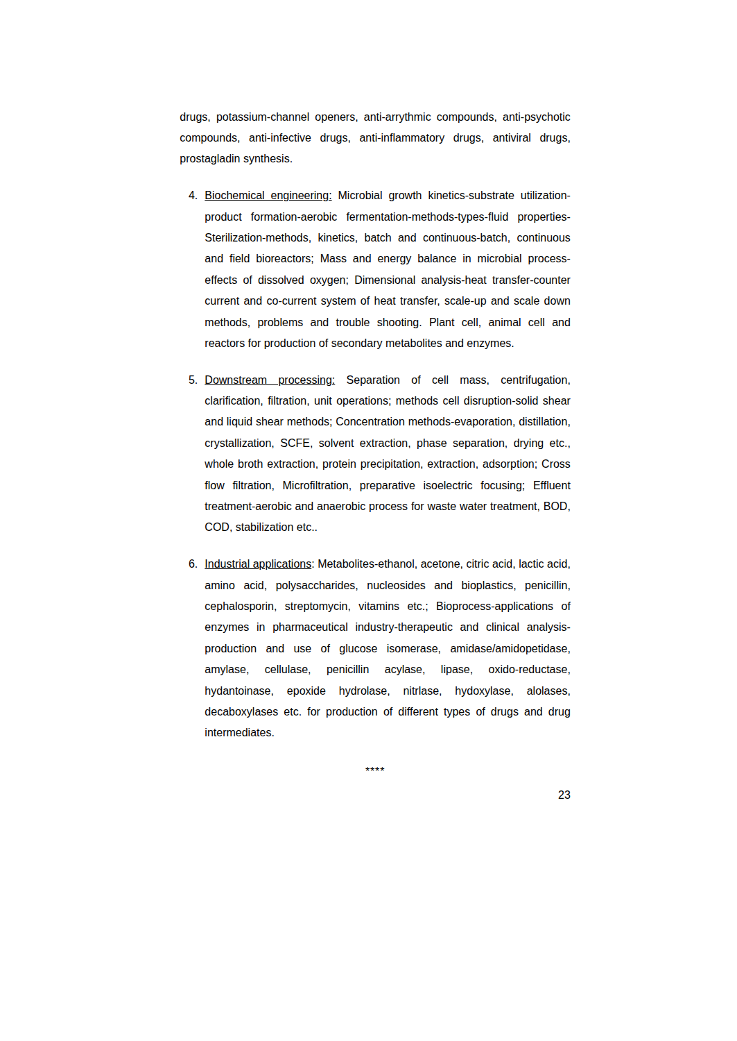drugs, potassium-channel openers, anti-arrythmic compounds, anti-psychotic compounds, anti-infective drugs, anti-inflammatory drugs, antiviral drugs, prostagladin synthesis.
Biochemical engineering: Microbial growth kinetics-substrate utilization-product formation-aerobic fermentation-methods-types-fluid properties-Sterilization-methods, kinetics, batch and continuous-batch, continuous and field bioreactors; Mass and energy balance in microbial process-effects of dissolved oxygen; Dimensional analysis-heat transfer-counter current and co-current system of heat transfer, scale-up and scale down methods, problems and trouble shooting. Plant cell, animal cell and reactors for production of secondary metabolites and enzymes.
Downstream processing: Separation of cell mass, centrifugation, clarification, filtration, unit operations; methods cell disruption-solid shear and liquid shear methods; Concentration methods-evaporation, distillation, crystallization, SCFE, solvent extraction, phase separation, drying etc., whole broth extraction, protein precipitation, extraction, adsorption; Cross flow filtration, Microfiltration, preparative isoelectric focusing; Effluent treatment-aerobic and anaerobic process for waste water treatment, BOD, COD, stabilization etc..
Industrial applications: Metabolites-ethanol, acetone, citric acid, lactic acid, amino acid, polysaccharides, nucleosides and bioplastics, penicillin, cephalosporin, streptomycin, vitamins etc.; Bioprocess-applications of enzymes in pharmaceutical industry-therapeutic and clinical analysis-production and use of glucose isomerase, amidase/amidopetidase, amylase, cellulase, penicillin acylase, lipase, oxido-reductase, hydantoinase, epoxide hydrolase, nitrlase, hydoxylase, alolases, decaboxylases etc. for production of different types of drugs and drug intermediates.
****
23